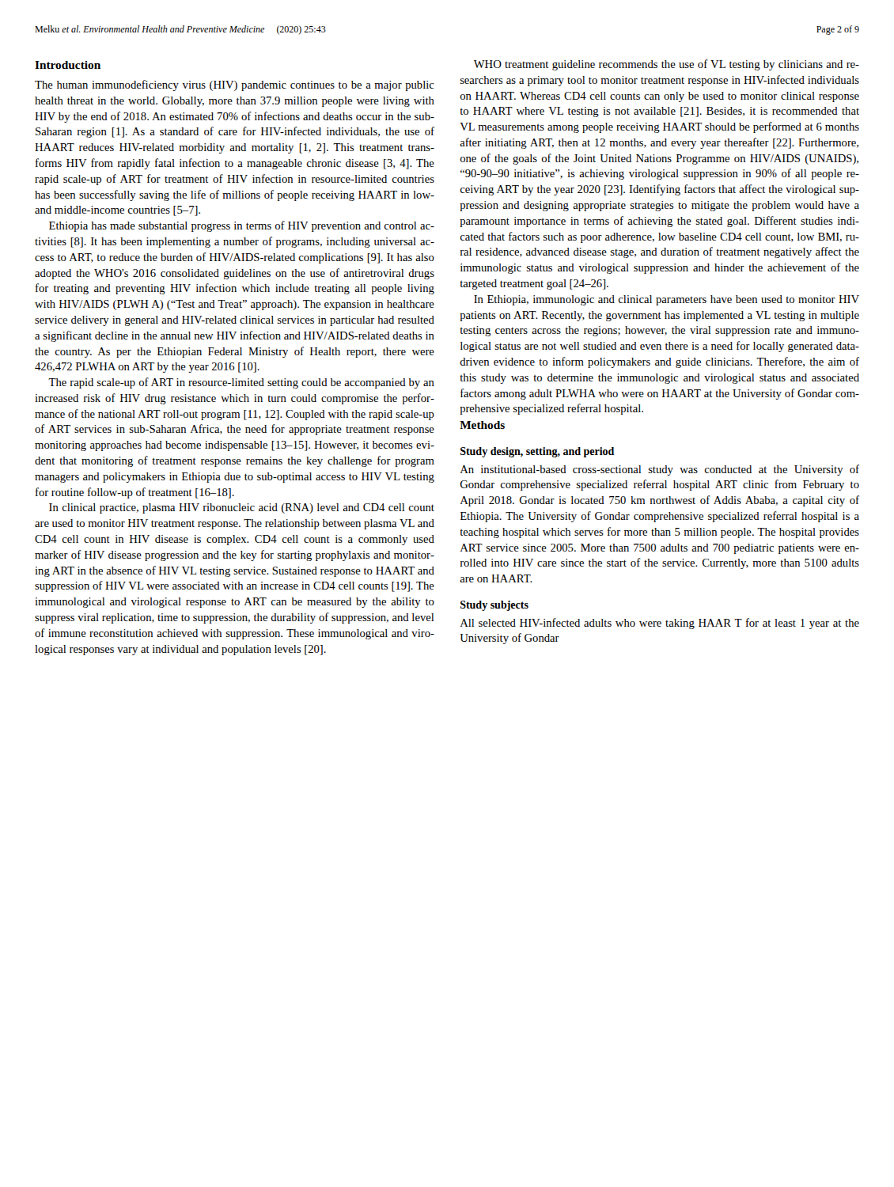Melku et al. Environmental Health and Preventive Medicine (2020) 25:43 Page 2 of 9
Introduction
The human immunodeficiency virus (HIV) pandemic continues to be a major public health threat in the world. Globally, more than 37.9 million people were living with HIV by the end of 2018. An estimated 70% of infections and deaths occur in the sub-Saharan region [1]. As a standard of care for HIV-infected individuals, the use of HAART reduces HIV-related morbidity and mortality [1, 2]. This treatment transforms HIV from rapidly fatal infection to a manageable chronic disease [3, 4]. The rapid scale-up of ART for treatment of HIV infection in resource-limited countries has been successfully saving the life of millions of people receiving HAART in low- and middle-income countries [5–7].
Ethiopia has made substantial progress in terms of HIV prevention and control activities [8]. It has been implementing a number of programs, including universal access to ART, to reduce the burden of HIV/AIDS-related complications [9]. It has also adopted the WHO's 2016 consolidated guidelines on the use of antiretroviral drugs for treating and preventing HIV infection which include treating all people living with HIV/AIDS (PLWH A) (“Test and Treat” approach). The expansion in healthcare service delivery in general and HIV-related clinical services in particular had resulted a significant decline in the annual new HIV infection and HIV/AIDS-related deaths in the country. As per the Ethiopian Federal Ministry of Health report, there were 426,472 PLWHA on ART by the year 2016 [10].
The rapid scale-up of ART in resource-limited setting could be accompanied by an increased risk of HIV drug resistance which in turn could compromise the performance of the national ART roll-out program [11, 12]. Coupled with the rapid scale-up of ART services in sub-Saharan Africa, the need for appropriate treatment response monitoring approaches had become indispensable [13–15]. However, it becomes evident that monitoring of treatment response remains the key challenge for program managers and policymakers in Ethiopia due to sub-optimal access to HIV VL testing for routine follow-up of treatment [16–18].
In clinical practice, plasma HIV ribonucleic acid (RNA) level and CD4 cell count are used to monitor HIV treatment response. The relationship between plasma VL and CD4 cell count in HIV disease is complex. CD4 cell count is a commonly used marker of HIV disease progression and the key for starting prophylaxis and monitoring ART in the absence of HIV VL testing service. Sustained response to HAART and suppression of HIV VL were associated with an increase in CD4 cell counts [19]. The immunological and virological response to ART can be measured by the ability to suppress viral replication, time to suppression, the durability of suppression, and level of immune reconstitution achieved with suppression. These immunological and virological responses vary at individual and population levels [20].
WHO treatment guideline recommends the use of VL testing by clinicians and researchers as a primary tool to monitor treatment response in HIV-infected individuals on HAART. Whereas CD4 cell counts can only be used to monitor clinical response to HAART where VL testing is not available [21]. Besides, it is recommended that VL measurements among people receiving HAART should be performed at 6 months after initiating ART, then at 12 months, and every year thereafter [22]. Furthermore, one of the goals of the Joint United Nations Programme on HIV/AIDS (UNAIDS), “90-90–90 initiative”, is achieving virological suppression in 90% of all people receiving ART by the year 2020 [23]. Identifying factors that affect the virological suppression and designing appropriate strategies to mitigate the problem would have a paramount importance in terms of achieving the stated goal. Different studies indicated that factors such as poor adherence, low baseline CD4 cell count, low BMI, rural residence, advanced disease stage, and duration of treatment negatively affect the immunologic status and virological suppression and hinder the achievement of the targeted treatment goal [24–26].
In Ethiopia, immunologic and clinical parameters have been used to monitor HIV patients on ART. Recently, the government has implemented a VL testing in multiple testing centers across the regions; however, the viral suppression rate and immunological status are not well studied and even there is a need for locally generated data-driven evidence to inform policymakers and guide clinicians. Therefore, the aim of this study was to determine the immunologic and virological status and associated factors among adult PLWHA who were on HAART at the University of Gondar comprehensive specialized referral hospital.
Methods
Study design, setting, and period
An institutional-based cross-sectional study was conducted at the University of Gondar comprehensive specialized referral hospital ART clinic from February to April 2018. Gondar is located 750 km northwest of Addis Ababa, a capital city of Ethiopia. The University of Gondar comprehensive specialized referral hospital is a teaching hospital which serves for more than 5 million people. The hospital provides ART service since 2005. More than 7500 adults and 700 pediatric patients were enrolled into HIV care since the start of the service. Currently, more than 5100 adults are on HAART.
Study subjects
All selected HIV-infected adults who were taking HAAR T for at least 1 year at the University of Gondar